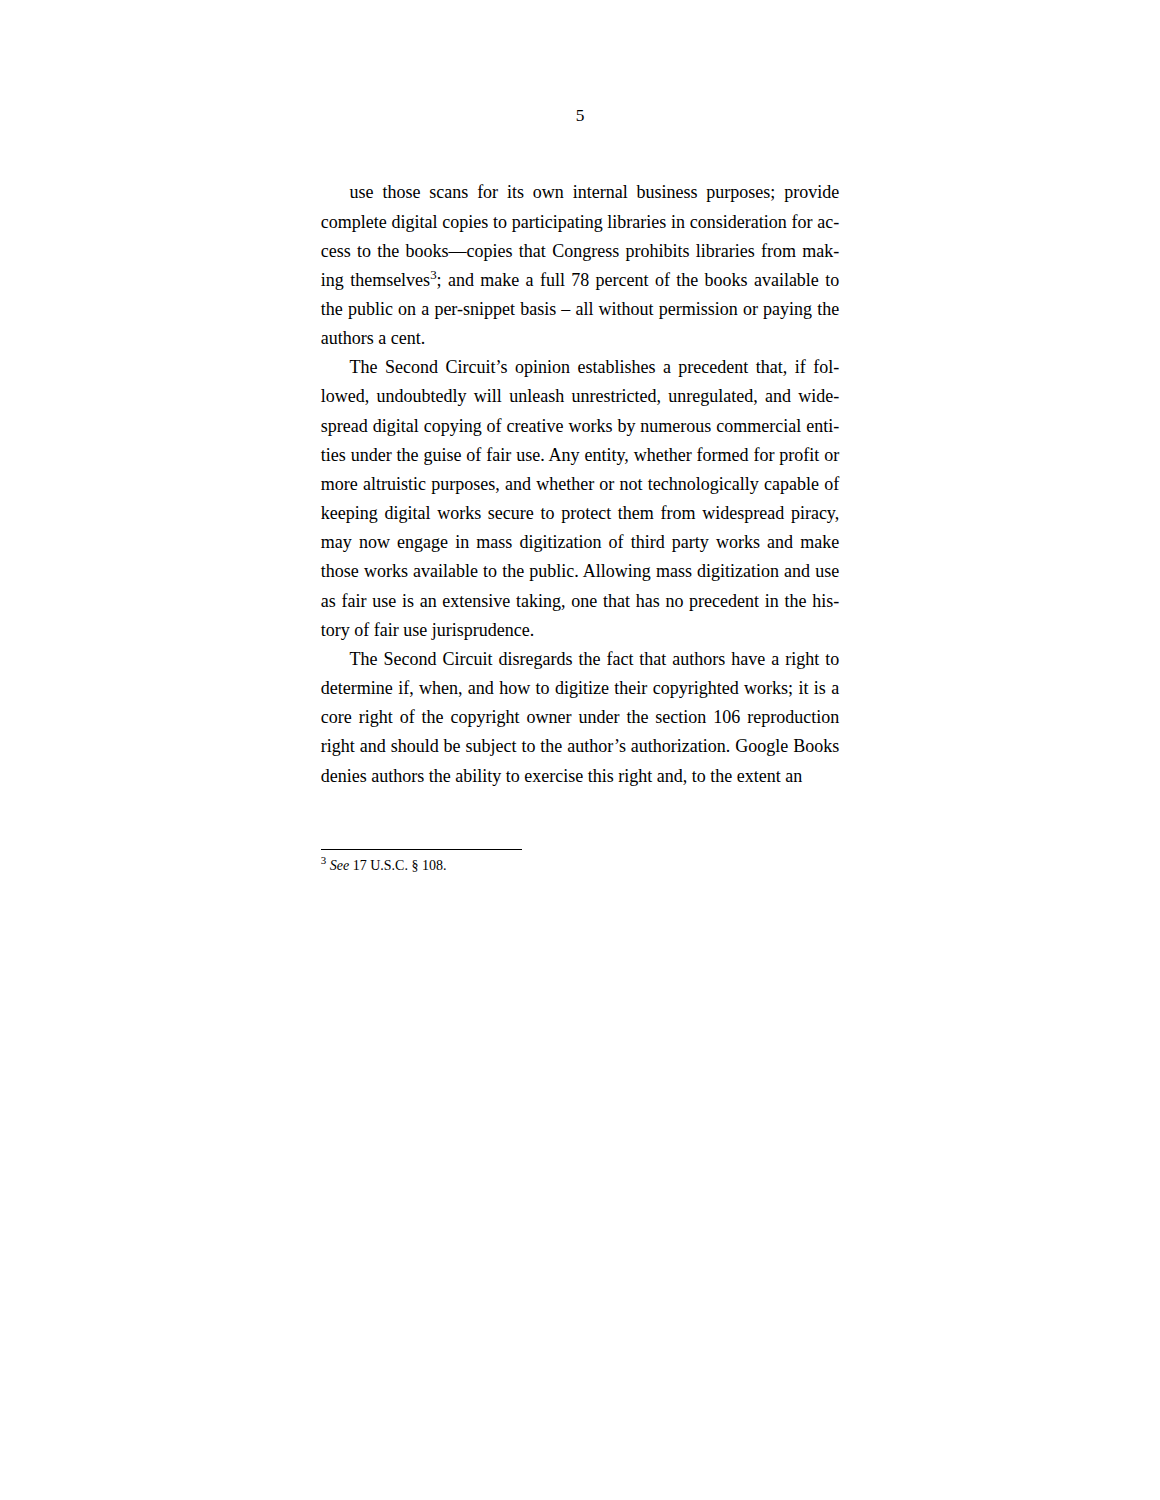5
use those scans for its own internal business purposes; provide complete digital copies to participating libraries in consideration for access to the books—copies that Congress prohibits libraries from making themselves3; and make a full 78 percent of the books available to the public on a per-snippet basis – all without permission or paying the authors a cent.
The Second Circuit’s opinion establishes a precedent that, if followed, undoubtedly will unleash unrestricted, unregulated, and widespread digital copying of creative works by numerous commercial entities under the guise of fair use. Any entity, whether formed for profit or more altruistic purposes, and whether or not technologically capable of keeping digital works secure to protect them from widespread piracy, may now engage in mass digitization of third party works and make those works available to the public. Allowing mass digitization and use as fair use is an extensive taking, one that has no precedent in the history of fair use jurisprudence.
The Second Circuit disregards the fact that authors have a right to determine if, when, and how to digitize their copyrighted works; it is a core right of the copyright owner under the section 106 reproduction right and should be subject to the author’s authorization. Google Books denies authors the ability to exercise this right and, to the extent an
3 See 17 U.S.C. § 108.